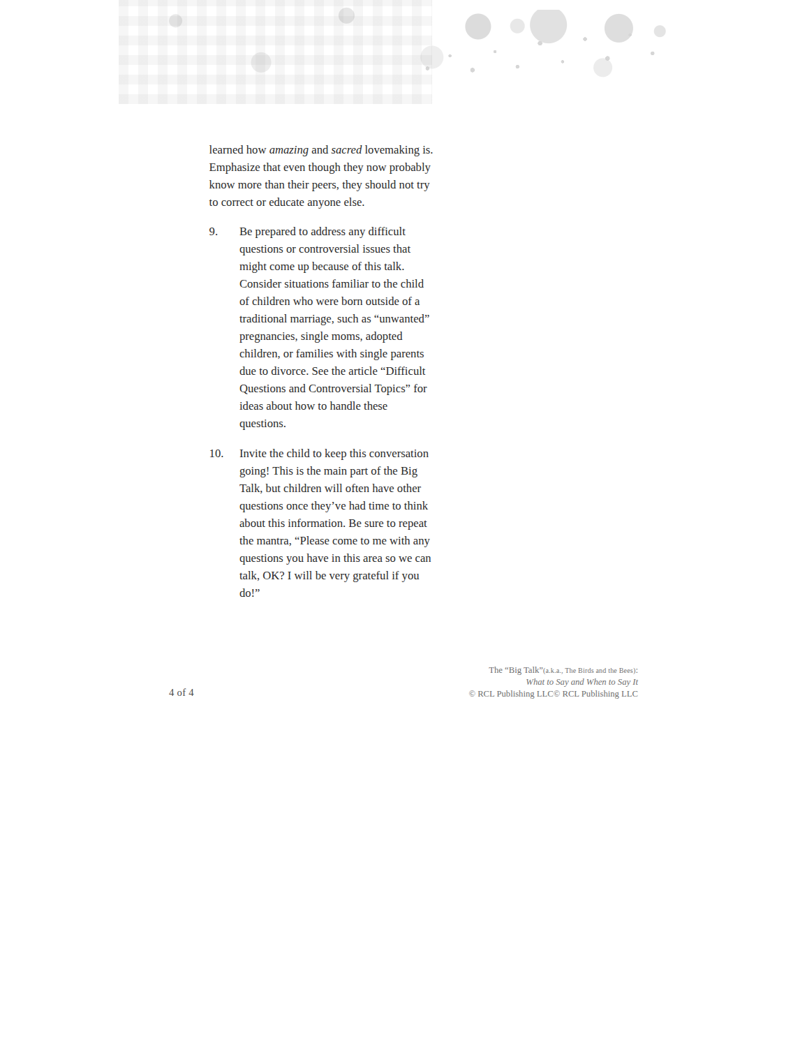learned how amazing and sacred lovemaking is. Emphasize that even though they now probably know more than their peers, they should not try to correct or educate anyone else.
9. Be prepared to address any difficult questions or controversial issues that might come up because of this talk. Consider situations familiar to the child of children who were born outside of a traditional marriage, such as “unwanted” pregnancies, single moms, adopted children, or families with single parents due to divorce. See the article “Difficult Questions and Controversial Topics” for ideas about how to handle these questions.
10. Invite the child to keep this conversation going! This is the main part of the Big Talk, but children will often have other questions once they’ve had time to think about this information. Be sure to repeat the mantra, “Please come to me with any questions you have in this area so we can talk, OK? I will be very grateful if you do!”
4 of 4
The “Big Talk”(a.k.a., The Birds and the Bees):
What to Say and When to Say It
© RCL Publishing LLC© RCL Publishing LLC